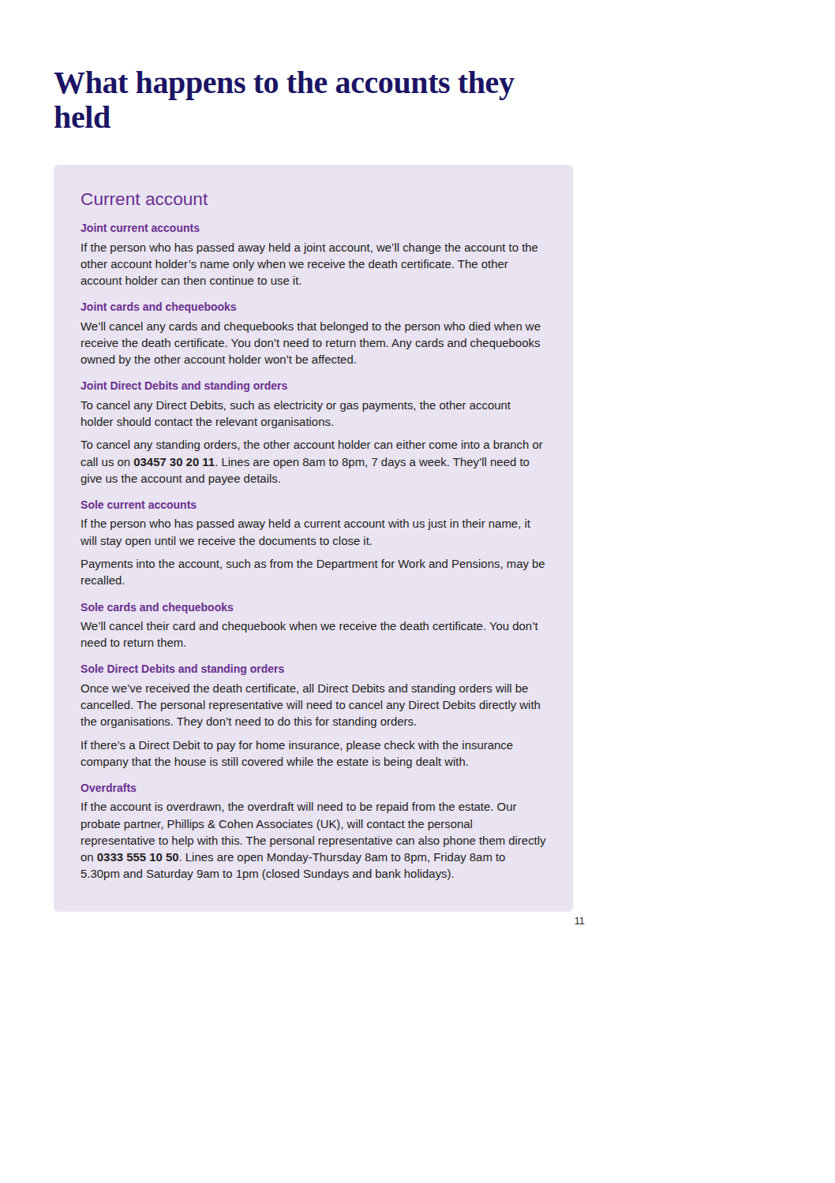What happens to the accounts they held
Current account
Joint current accounts
If the person who has passed away held a joint account, we’ll change the account to the other account holder’s name only when we receive the death certificate. The other account holder can then continue to use it.
Joint cards and chequebooks
We’ll cancel any cards and chequebooks that belonged to the person who died when we receive the death certificate. You don’t need to return them. Any cards and chequebooks owned by the other account holder won’t be affected.
Joint Direct Debits and standing orders
To cancel any Direct Debits, such as electricity or gas payments, the other account holder should contact the relevant organisations.
To cancel any standing orders, the other account holder can either come into a branch or call us on 03457 30 20 11. Lines are open 8am to 8pm, 7 days a week. They’ll need to give us the account and payee details.
Sole current accounts
If the person who has passed away held a current account with us just in their name, it will stay open until we receive the documents to close it.
Payments into the account, such as from the Department for Work and Pensions, may be recalled.
Sole cards and chequebooks
We’ll cancel their card and chequebook when we receive the death certificate. You don’t need to return them.
Sole Direct Debits and standing orders
Once we’ve received the death certificate, all Direct Debits and standing orders will be cancelled. The personal representative will need to cancel any Direct Debits directly with the organisations. They don’t need to do this for standing orders.
If there’s a Direct Debit to pay for home insurance, please check with the insurance company that the house is still covered while the estate is being dealt with.
Overdrafts
If the account is overdrawn, the overdraft will need to be repaid from the estate. Our probate partner, Phillips & Cohen Associates (UK), will contact the personal representative to help with this. The personal representative can also phone them directly on 0333 555 10 50. Lines are open Monday-Thursday 8am to 8pm, Friday 8am to 5.30pm and Saturday 9am to 1pm (closed Sundays and bank holidays).
11